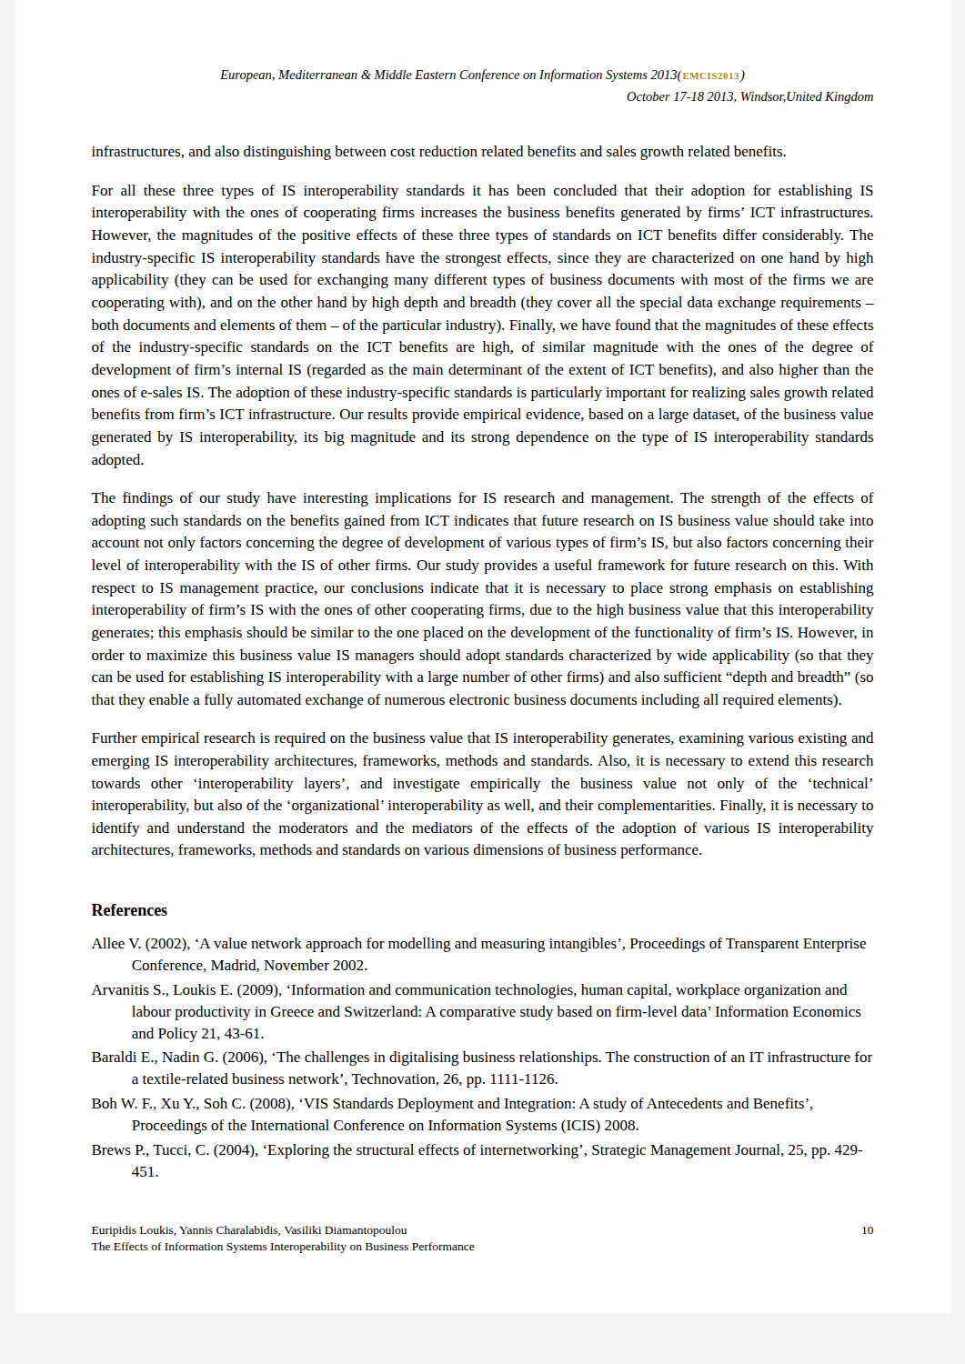European, Mediterranean & Middle Eastern Conference on Information Systems 2013(EMCIS2013) October 17-18 2013, Windsor,United Kingdom
infrastructures, and also distinguishing between cost reduction related benefits and sales growth related benefits.
For all these three types of IS interoperability standards it has been concluded that their adoption for establishing IS interoperability with the ones of cooperating firms increases the business benefits generated by firms’ ICT infrastructures. However, the magnitudes of the positive effects of these three types of standards on ICT benefits differ considerably. The industry-specific IS interoperability standards have the strongest effects, since they are characterized on one hand by high applicability (they can be used for exchanging many different types of business documents with most of the firms we are cooperating with), and on the other hand by high depth and breadth (they cover all the special data exchange requirements – both documents and elements of them – of the particular industry). Finally, we have found that the magnitudes of these effects of the industry-specific standards on the ICT benefits are high, of similar magnitude with the ones of the degree of development of firm’s internal IS (regarded as the main determinant of the extent of ICT benefits), and also higher than the ones of e-sales IS. The adoption of these industry-specific standards is particularly important for realizing sales growth related benefits from firm’s ICT infrastructure. Our results provide empirical evidence, based on a large dataset, of the business value generated by IS interoperability, its big magnitude and its strong dependence on the type of IS interoperability standards adopted.
The findings of our study have interesting implications for IS research and management. The strength of the effects of adopting such standards on the benefits gained from ICT indicates that future research on IS business value should take into account not only factors concerning the degree of development of various types of firm’s IS, but also factors concerning their level of interoperability with the IS of other firms. Our study provides a useful framework for future research on this. With respect to IS management practice, our conclusions indicate that it is necessary to place strong emphasis on establishing interoperability of firm’s IS with the ones of other cooperating firms, due to the high business value that this interoperability generates; this emphasis should be similar to the one placed on the development of the functionality of firm’s IS. However, in order to maximize this business value IS managers should adopt standards characterized by wide applicability (so that they can be used for establishing IS interoperability with a large number of other firms) and also sufficient “depth and breadth” (so that they enable a fully automated exchange of numerous electronic business documents including all required elements).
Further empirical research is required on the business value that IS interoperability generates, examining various existing and emerging IS interoperability architectures, frameworks, methods and standards. Also, it is necessary to extend this research towards other ‘interoperability layers’, and investigate empirically the business value not only of the ‘technical’ interoperability, but also of the ‘organizational’ interoperability as well, and their complementarities. Finally, it is necessary to identify and understand the moderators and the mediators of the effects of the adoption of various IS interoperability architectures, frameworks, methods and standards on various dimensions of business performance.
References
Allee V. (2002), ‘A value network approach for modelling and measuring intangibles’, Proceedings of Transparent Enterprise Conference, Madrid, November 2002.
Arvanitis S., Loukis E. (2009), ‘Information and communication technologies, human capital, workplace organization and labour productivity in Greece and Switzerland: A comparative study based on firm-level data’ Information Economics and Policy 21, 43-61.
Baraldi E., Nadin G. (2006), ‘The challenges in digitalising business relationships. The construction of an IT infrastructure for a textile-related business network’, Technovation, 26, pp. 1111-1126.
Boh W. F., Xu Y., Soh C. (2008), ‘VIS Standards Deployment and Integration: A study of Antecedents and Benefits’, Proceedings of the International Conference on Information Systems (ICIS) 2008.
Brews P., Tucci, C. (2004), ‘Exploring the structural effects of internetworking’, Strategic Management Journal, 25, pp. 429-451.
10 Euripidis Loukis, Yannis Charalabidis, Vasiliki Diamantopoulou
The Effects of Information Systems Interoperability on Business Performance